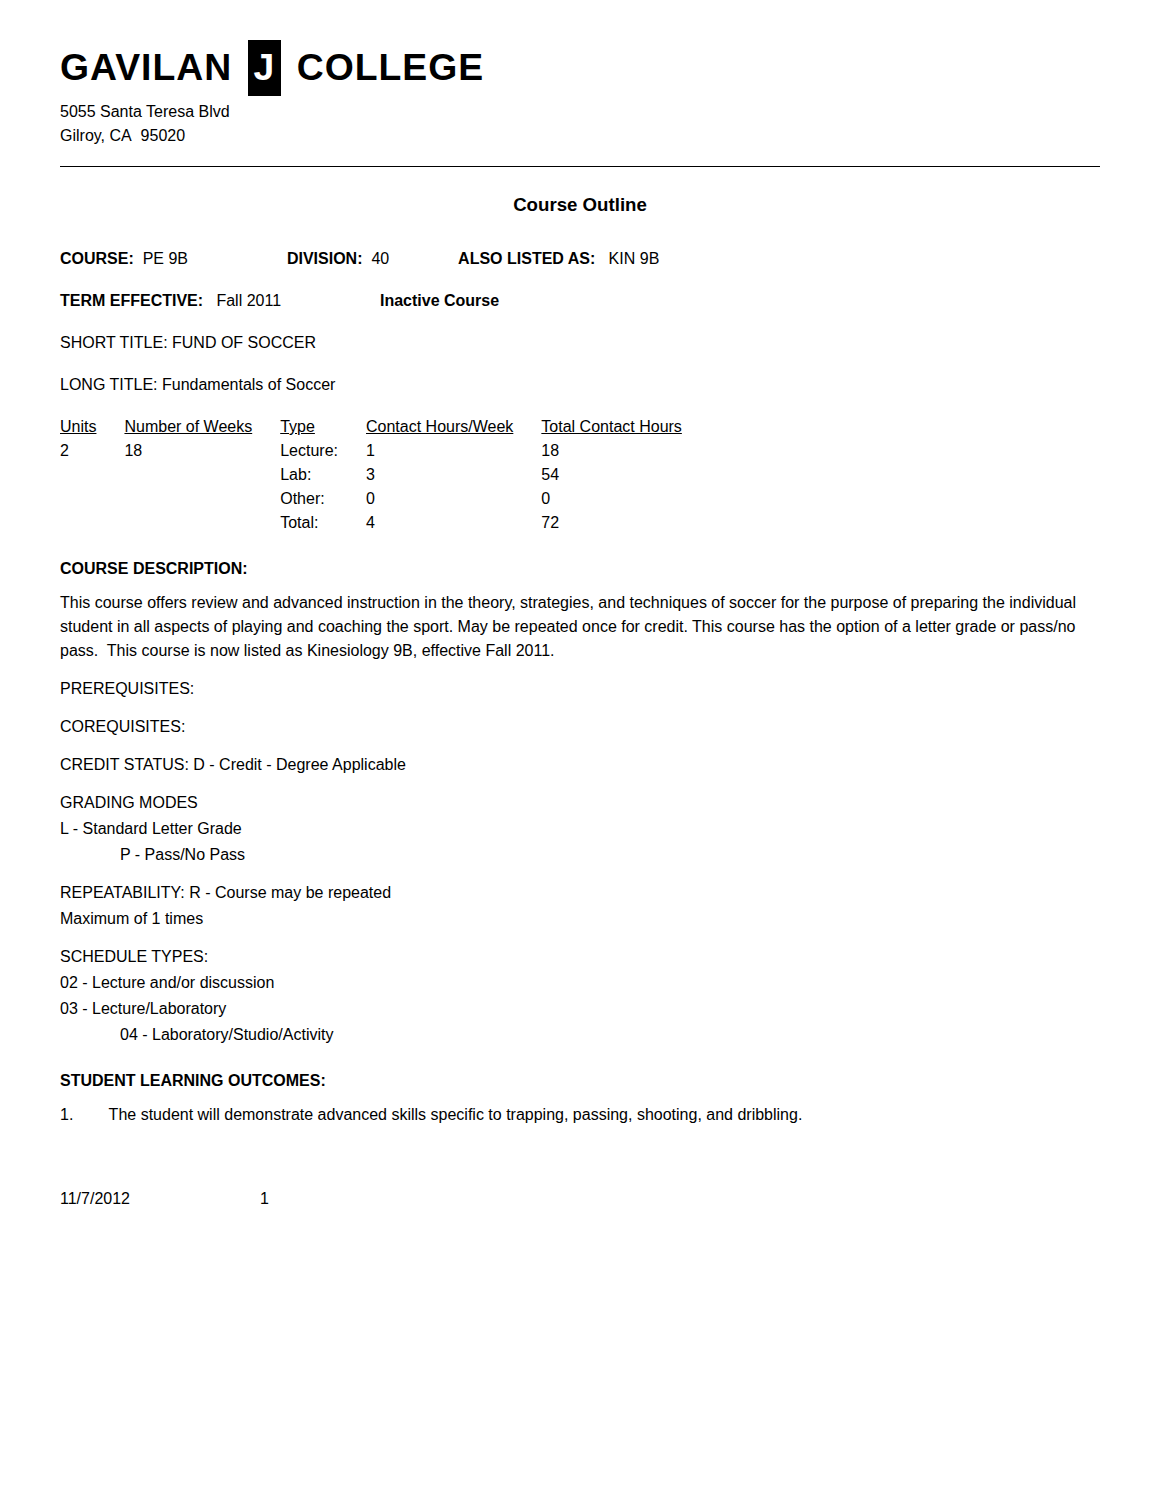GAVILAN J COLLEGE
5055 Santa Teresa Blvd
Gilroy, CA 95020
Course Outline
COURSE: PE 9B DIVISION: 40 ALSO LISTED AS: KIN 9B
TERM EFFECTIVE: Fall 2011 Inactive Course
SHORT TITLE: FUND OF SOCCER
LONG TITLE: Fundamentals of Soccer
| Units | Number of Weeks | Type | Contact Hours/Week | Total Contact Hours |
| --- | --- | --- | --- | --- |
| 2 | 18 | Lecture: | 1 | 18 |
| | | Lab: | 3 | 54 |
| | | Other: | 0 | 0 |
| | | Total: | 4 | 72 |
COURSE DESCRIPTION:
This course offers review and advanced instruction in the theory, strategies, and techniques of soccer for the purpose of preparing the individual student in all aspects of playing and coaching the sport. May be repeated once for credit. This course has the option of a letter grade or pass/no pass. This course is now listed as Kinesiology 9B, effective Fall 2011.
PREREQUISITES:
COREQUISITES:
CREDIT STATUS: D - Credit - Degree Applicable
GRADING MODES
L - Standard Letter Grade
P - Pass/No Pass
REPEATABILITY: R - Course may be repeated
Maximum of 1 times
SCHEDULE TYPES:
02 - Lecture and/or discussion
03 - Lecture/Laboratory
04 - Laboratory/Studio/Activity
STUDENT LEARNING OUTCOMES:
1. The student will demonstrate advanced skills specific to trapping, passing, shooting, and dribbling.
11/7/2012 1